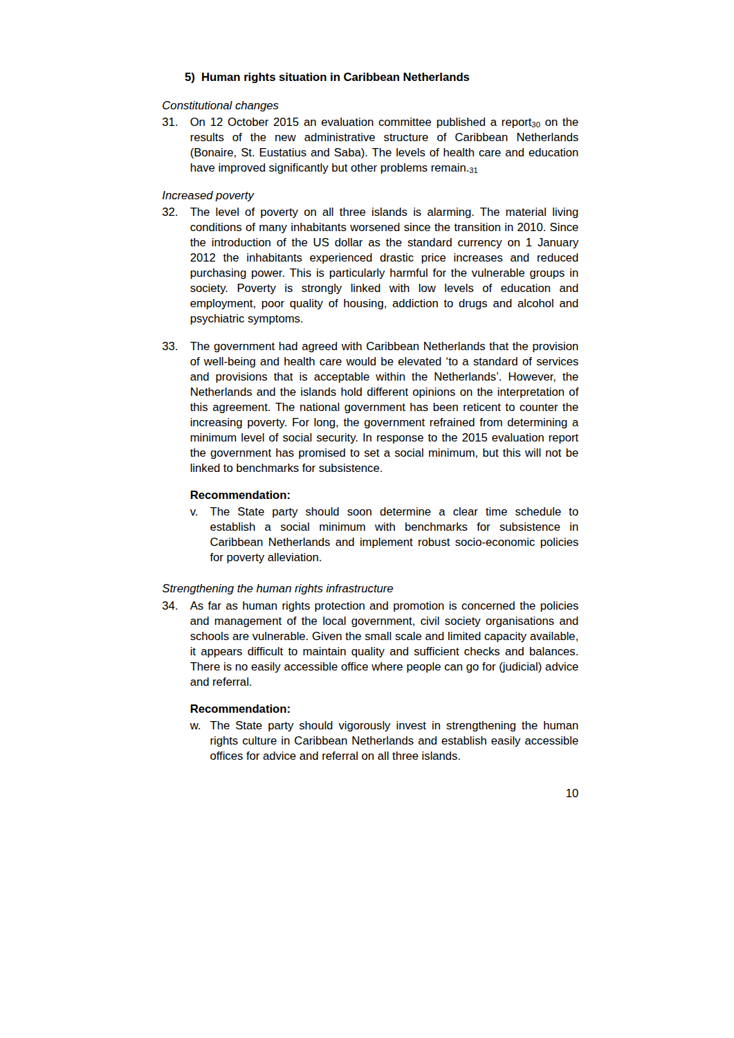5) Human rights situation in Caribbean Netherlands
Constitutional changes
31. On 12 October 2015 an evaluation committee published a report30 on the results of the new administrative structure of Caribbean Netherlands (Bonaire, St. Eustatius and Saba). The levels of health care and education have improved significantly but other problems remain.31
Increased poverty
32. The level of poverty on all three islands is alarming. The material living conditions of many inhabitants worsened since the transition in 2010. Since the introduction of the US dollar as the standard currency on 1 January 2012 the inhabitants experienced drastic price increases and reduced purchasing power. This is particularly harmful for the vulnerable groups in society. Poverty is strongly linked with low levels of education and employment, poor quality of housing, addiction to drugs and alcohol and psychiatric symptoms.
33. The government had agreed with Caribbean Netherlands that the provision of well-being and health care would be elevated ‘to a standard of services and provisions that is acceptable within the Netherlands’. However, the Netherlands and the islands hold different opinions on the interpretation of this agreement. The national government has been reticent to counter the increasing poverty. For long, the government refrained from determining a minimum level of social security. In response to the 2015 evaluation report the government has promised to set a social minimum, but this will not be linked to benchmarks for subsistence.
Recommendation:
v. The State party should soon determine a clear time schedule to establish a social minimum with benchmarks for subsistence in Caribbean Netherlands and implement robust socio-economic policies for poverty alleviation.
Strengthening the human rights infrastructure
34. As far as human rights protection and promotion is concerned the policies and management of the local government, civil society organisations and schools are vulnerable. Given the small scale and limited capacity available, it appears difficult to maintain quality and sufficient checks and balances. There is no easily accessible office where people can go for (judicial) advice and referral.
Recommendation:
w. The State party should vigorously invest in strengthening the human rights culture in Caribbean Netherlands and establish easily accessible offices for advice and referral on all three islands.
10